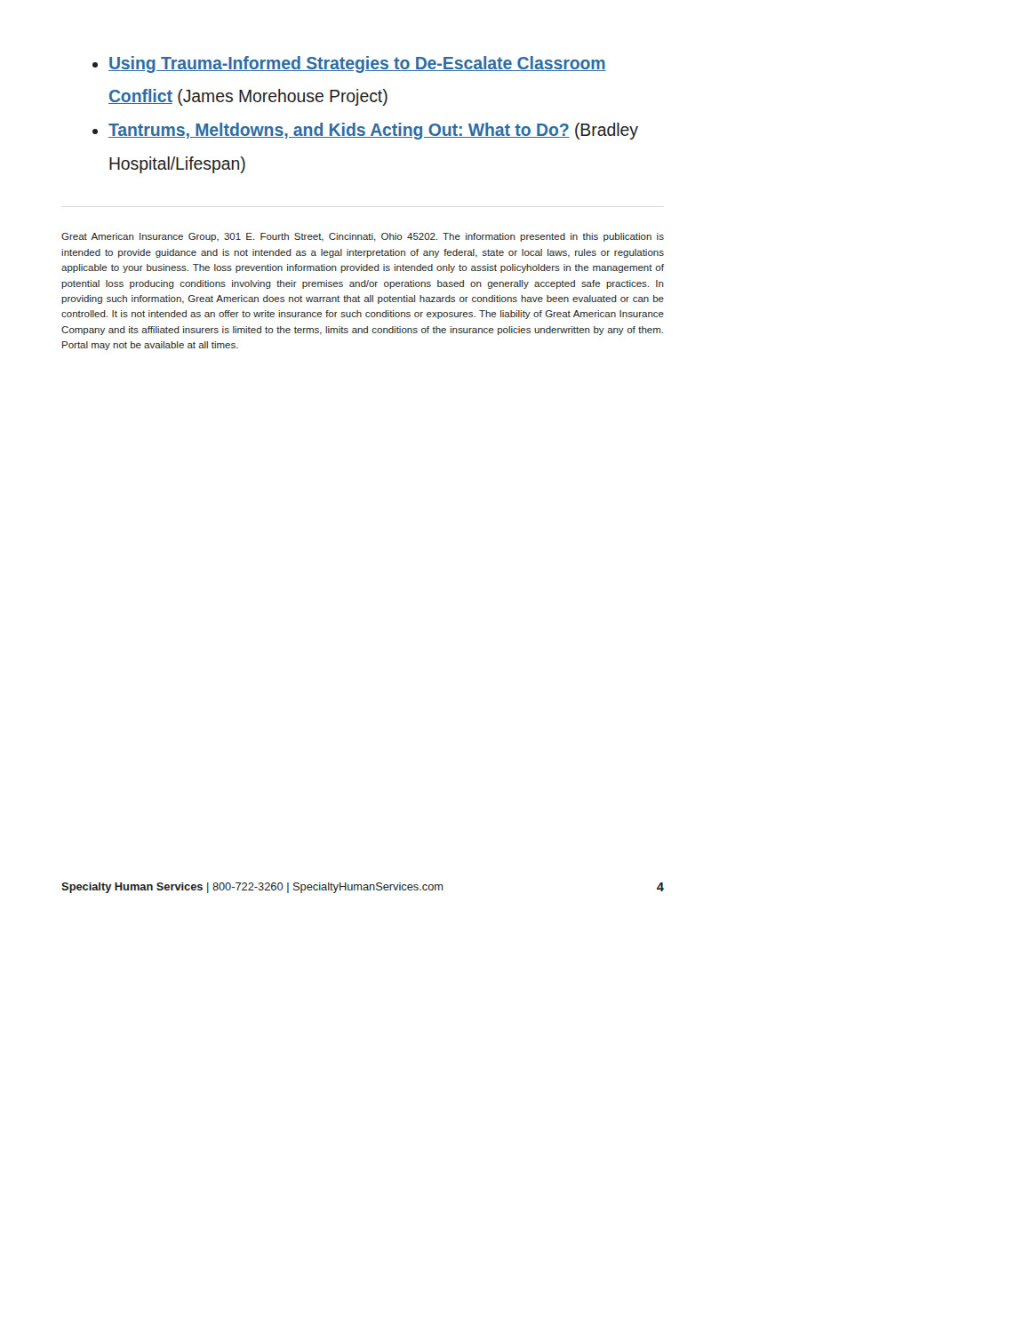Using Trauma-Informed Strategies to De-Escalate Classroom Conflict (James Morehouse Project)
Tantrums, Meltdowns, and Kids Acting Out: What to Do? (Bradley Hospital/Lifespan)
Great American Insurance Group, 301 E. Fourth Street, Cincinnati, Ohio 45202. The information presented in this publication is intended to provide guidance and is not intended as a legal interpretation of any federal, state or local laws, rules or regulations applicable to your business. The loss prevention information provided is intended only to assist policyholders in the management of potential loss producing conditions involving their premises and/or operations based on generally accepted safe practices. In providing such information, Great American does not warrant that all potential hazards or conditions have been evaluated or can be controlled. It is not intended as an offer to write insurance for such conditions or exposures. The liability of Great American Insurance Company and its affiliated insurers is limited to the terms, limits and conditions of the insurance policies underwritten by any of them. Portal may not be available at all times.
Specialty Human Services | 800-722-3260 | SpecialtyHumanServices.com
4